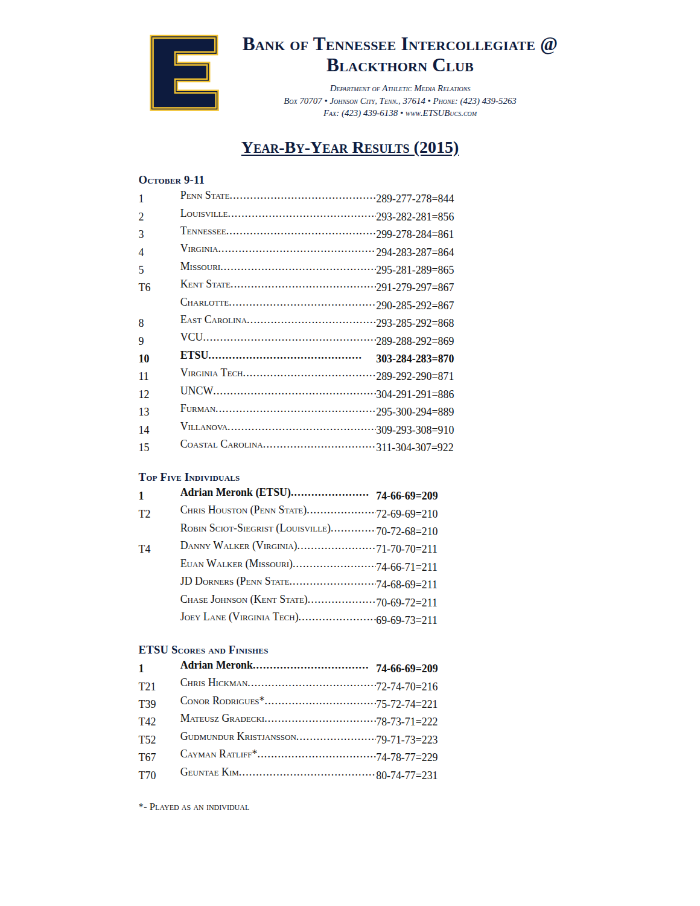Bank of Tennessee Intercollegiate @
Blackthorn Club
Department of Athletic Media Relations
Box 70707 • Johnson City, Tenn., 37614 • Phone: (423) 439-5263
Fax: (423) 439-6138 • www.ETSUBucs.com
Year-By-Year Results (2015)
October 9-11
| 1 | Penn State ....................................................... | 289-277-278=844 |
| 2 | Louisville ......................................................... | 293-282-281=856 |
| 3 | Tennessee ....................................................... | 299-278-284=861 |
| 4 | Virginia ........................................................... | 294-283-287=864 |
| 5 | Missouri .......................................................... | 295-281-289=865 |
| T6 | Kent State ....................................................... | 291-279-297=867 |
| | Charlotte ......................................................... | 290-285-292=867 |
| 8 | East Carolina .................................................. | 293-285-292=868 |
| 9 | VCU .............................................................. | 289-288-292=869 |
| 10 | ETSU ............................................. | 303-284-283=870 |
| 11 | Virginia Tech .................................................. | 289-292-290=871 |
| 12 | UNCW .......................................................... | 304-291-291=886 |
| 13 | Furman .......................................................... | 295-300-294=889 |
| 14 | Villanova ....................................................... | 309-293-308=910 |
| 15 | Coastal Carolina .............................................. | 311-304-307=922 |
Top Five Individuals
| 1 | Adrian Meronk (ETSU) ....................... | 74-66-69=209 |
| T2 | Chris Houston (Penn State) ......................... | 72-69-69=210 |
| | Robin Sciot-Siegrist (Louisville) .................. | 70-72-68=210 |
| T4 | Danny Walker (Virginia) ............................. | 71-70-70=211 |
| | Euan Walker (Missouri) .............................. | 74-66-71=211 |
| | JD Dorners (Penn State ............................... | 74-68-69=211 |
| | Chase Johnson (Kent State) ......................... | 70-69-72=211 |
| | Joey Lane (Virginia Tech) .............................. | 69-69-73=211 |
ETSU Scores and Finishes
| 1 | Adrian Meronk .................................. | 74-66-69=209 |
| T21 | Chris Hickman ................................................ | 72-74-70=216 |
| T39 | Conor Rodrigues* ......................................... | 75-72-74=221 |
| T42 | Mateusz Gradecki ......................................... | 78-73-71=222 |
| T52 | Gudmundur Kristjansson ............................. | 79-71-73=223 |
| T67 | Cayman Ratliff* ............................................ | 74-78-77=229 |
| T70 | Geuntae Kim ................................................. | 80-74-77=231 |
*- Played as an individual